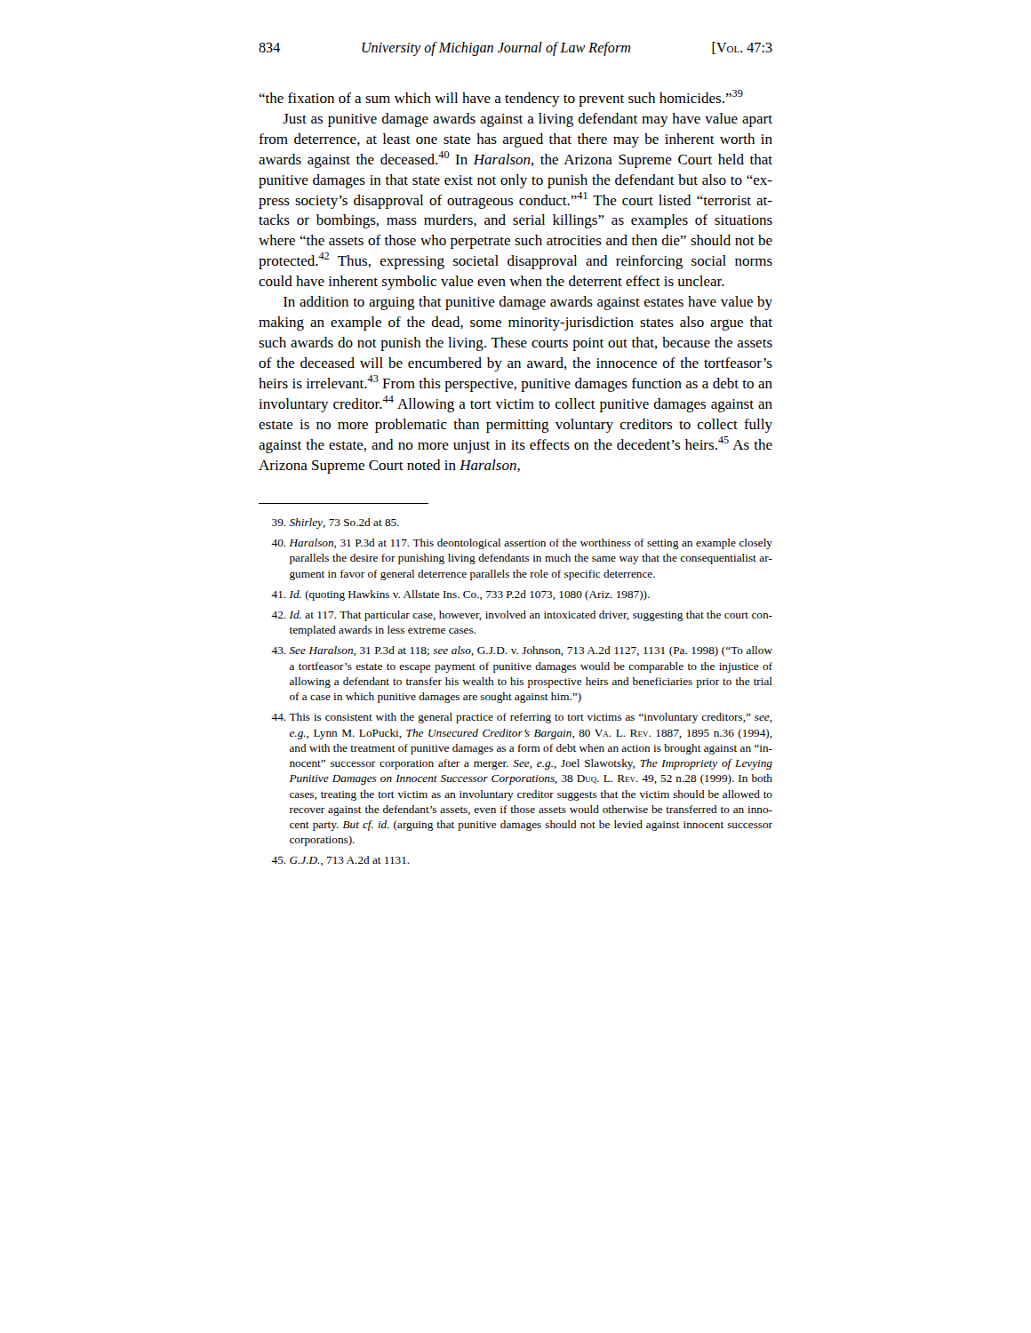834 University of Michigan Journal of Law Reform [Vol. 47:3
“the fixation of a sum which will have a tendency to prevent such homicides.”39
Just as punitive damage awards against a living defendant may have value apart from deterrence, at least one state has argued that there may be inherent worth in awards against the deceased.40 In Haralson, the Arizona Supreme Court held that punitive damages in that state exist not only to punish the defendant but also to “express society’s disapproval of outrageous conduct.”41 The court listed “terrorist attacks or bombings, mass murders, and serial killings” as examples of situations where “the assets of those who perpetrate such atrocities and then die” should not be protected.42 Thus, expressing societal disapproval and reinforcing social norms could have inherent symbolic value even when the deterrent effect is unclear.
In addition to arguing that punitive damage awards against estates have value by making an example of the dead, some minority-jurisdiction states also argue that such awards do not punish the living. These courts point out that, because the assets of the deceased will be encumbered by an award, the innocence of the tortfeasor’s heirs is irrelevant.43 From this perspective, punitive damages function as a debt to an involuntary creditor.44 Allowing a tort victim to collect punitive damages against an estate is no more problematic than permitting voluntary creditors to collect fully against the estate, and no more unjust in its effects on the decedent’s heirs.45 As the Arizona Supreme Court noted in Haralson,
Shirley, 73 So.2d at 85.
Haralson, 31 P.3d at 117. This deontological assertion of the worthiness of setting an example closely parallels the desire for punishing living defendants in much the same way that the consequentialist argument in favor of general deterrence parallels the role of specific deterrence.
Id. (quoting Hawkins v. Allstate Ins. Co., 733 P.2d 1073, 1080 (Ariz. 1987)).
Id. at 117. That particular case, however, involved an intoxicated driver, suggesting that the court contemplated awards in less extreme cases.
See Haralson, 31 P.3d at 118; see also, G.J.D. v. Johnson, 713 A.2d 1127, 1131 (Pa. 1998) (“To allow a tortfeasor’s estate to escape payment of punitive damages would be comparable to the injustice of allowing a defendant to transfer his wealth to his prospective heirs and beneficiaries prior to the trial of a case in which punitive damages are sought against him.”)
This is consistent with the general practice of referring to tort victims as “involuntary creditors,” see, e.g., Lynn M. LoPucki, The Unsecured Creditor’s Bargain, 80 Va. L. Rev. 1887, 1895 n.36 (1994), and with the treatment of punitive damages as a form of debt when an action is brought against an “innocent” successor corporation after a merger. See, e.g., Joel Slawotsky, The Impropriety of Levying Punitive Damages on Innocent Successor Corporations, 38 Duq. L. Rev. 49, 52 n.28 (1999). In both cases, treating the tort victim as an involuntary creditor suggests that the victim should be allowed to recover against the defendant’s assets, even if those assets would otherwise be transferred to an innocent party. But cf. id. (arguing that punitive damages should not be levied against innocent successor corporations).
G.J.D., 713 A.2d at 1131.